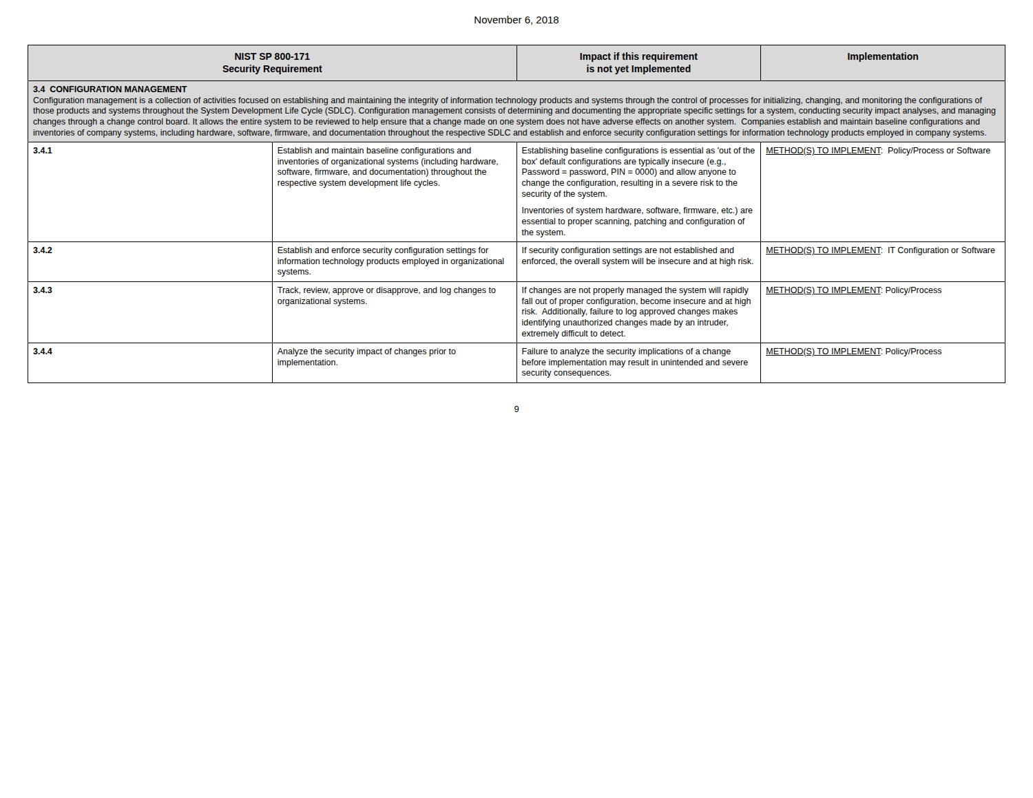November 6, 2018
| NIST SP 800-171 Security Requirement | Impact if this requirement is not yet Implemented | Implementation |
| --- | --- | --- |
| 3.4 CONFIGURATION MANAGEMENT Configuration management is a collection of activities focused on establishing and maintaining the integrity of information technology products and systems through the control of processes for initializing, changing, and monitoring the configurations of those products and systems throughout the System Development Life Cycle (SDLC). Configuration management consists of determining and documenting the appropriate specific settings for a system, conducting security impact analyses, and managing changes through a change control board. It allows the entire system to be reviewed to help ensure that a change made on one system does not have adverse effects on another system. Companies establish and maintain baseline configurations and inventories of company systems, including hardware, software, firmware, and documentation throughout the respective SDLC and establish and enforce security configuration settings for information technology products employed in company systems. |
| 3.4.1 | Establish and maintain baseline configurations and inventories of organizational systems (including hardware, software, firmware, and documentation) throughout the respective system development life cycles. | Establishing baseline configurations is essential as 'out of the box' default configurations are typically insecure (e.g., Password = password, PIN = 0000) and allow anyone to change the configuration, resulting in a severe risk to the security of the system. Inventories of system hardware, software, firmware, etc.) are essential to proper scanning, patching and configuration of the system. | METHOD(S) TO IMPLEMENT : Policy/Process or Software |
| 3.4.2 | Establish and enforce security configuration settings for information technology products employed in organizational systems. | If security configuration settings are not established and enforced, the overall system will be insecure and at high risk. | METHOD(S) TO IMPLEMENT : IT Configuration or Software |
| 3.4.3 | Track, review, approve or disapprove, and log changes to organizational systems. | If changes are not properly managed the system will rapidly fall out of proper configuration, become insecure and at high risk. Additionally, failure to log approved changes makes identifying unauthorized changes made by an intruder, extremely difficult to detect. | METHOD(S) TO IMPLEMENT : Policy/Process |
| 3.4.4 | Analyze the security impact of changes prior to implementation. | Failure to analyze the security implications of a change before implementation may result in unintended and severe security consequences. | METHOD(S) TO IMPLEMENT : Policy/Process |
9